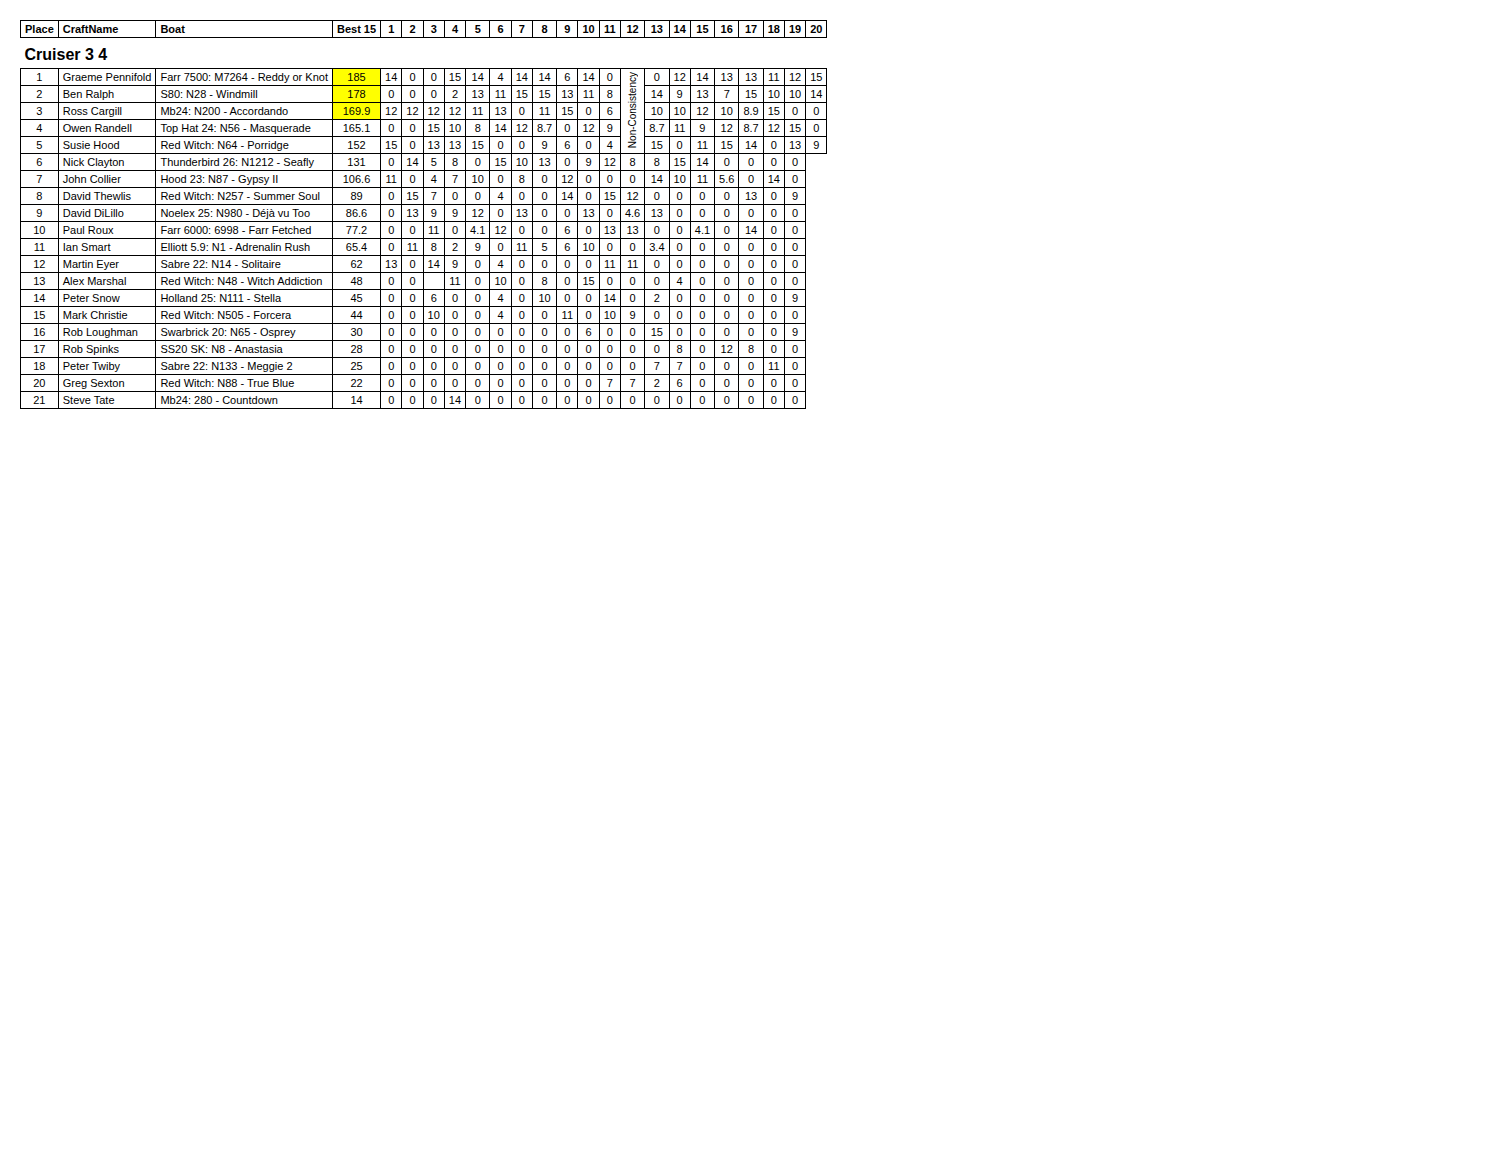| Place | CraftName | Boat | Best 15 | 1 | 2 | 3 | 4 | 5 | 6 | 7 | 8 | 9 | 10 | 11 | 12 | 13 | 14 | 15 | 16 | 17 | 18 | 19 | 20 |
| --- | --- | --- | --- | --- | --- | --- | --- | --- | --- | --- | --- | --- | --- | --- | --- | --- | --- | --- | --- | --- | --- | --- | --- |
| Cruiser 3 4 |
| 1 | Graeme Pennifold | Farr 7500: M7264 - Reddy or Knot | 185 | 14 | 0 | 0 | 15 | 14 | 4 | 14 | 14 | 6 | 14 | 0 | Non-Consistency | 0 | 12 | 14 | 13 | 13 | 11 | 12 | 15 |
| 2 | Ben Ralph | S80: N28 - Windmill | 178 | 0 | 0 | 0 | 2 | 13 | 11 | 15 | 15 | 13 | 11 | 8 | 14 | 9 | 13 | 7 | 15 | 10 | 10 | 14 |
| 3 | Ross Cargill | Mb24: N200 - Accordando | 169.9 | 12 | 12 | 12 | 12 | 11 | 13 | 0 | 11 | 15 | 0 | 6 | 10 | 10 | 12 | 10 | 8.9 | 15 | 0 | 0 |
| 4 | Owen Randell | Top Hat 24: N56 - Masquerade | 165.1 | 0 | 0 | 15 | 10 | 8 | 14 | 12 | 8.7 | 0 | 12 | 9 | 8.7 | 11 | 9 | 12 | 8.7 | 12 | 15 | 0 |
| 5 | Susie Hood | Red Witch: N64 - Porridge | 152 | 15 | 0 | 13 | 13 | 15 | 0 | 0 | 9 | 6 | 0 | 4 | 15 | 0 | 11 | 15 | 14 | 0 | 13 | 9 |
| 6 | Nick Clayton | Thunderbird 26: N1212 - Seafly | 131 | 0 | 14 | 5 | 8 | 0 | 15 | 10 | 13 | 0 | 9 | 12 | 8 | 8 | 15 | 14 | 0 | 0 | 0 | 0 |
| 7 | John Collier | Hood 23: N87 - Gypsy II | 106.6 | 11 | 0 | 4 | 7 | 10 | 0 | 8 | 0 | 12 | 0 | 0 | 0 | 14 | 10 | 11 | 5.6 | 0 | 14 | 0 |
| 8 | David Thewlis | Red Witch: N257 - Summer Soul | 89 | 0 | 15 | 7 | 0 | 0 | 4 | 0 | 0 | 14 | 0 | 15 | 12 | 0 | 0 | 0 | 0 | 13 | 0 | 9 |
| 9 | David DiLillo | Noelex 25: N980 - Déjà vu Too | 86.6 | 0 | 13 | 9 | 9 | 12 | 0 | 13 | 0 | 0 | 13 | 0 | 4.6 | 13 | 0 | 0 | 0 | 0 | 0 | 0 |
| 10 | Paul Roux | Farr 6000: 6998 - Farr Fetched | 77.2 | 0 | 0 | 11 | 0 | 4.1 | 12 | 0 | 0 | 6 | 0 | 13 | 13 | 0 | 0 | 4.1 | 0 | 14 | 0 | 0 |
| 11 | Ian Smart | Elliott 5.9: N1 - Adrenalin Rush | 65.4 | 0 | 11 | 8 | 2 | 9 | 0 | 11 | 5 | 6 | 10 | 0 | 0 | 3.4 | 0 | 0 | 0 | 0 | 0 | 0 |
| 12 | Martin Eyer | Sabre 22: N14 - Solitaire | 62 | 13 | 0 | 14 | 9 | 0 | 4 | 0 | 0 | 0 | 0 | 11 | 11 | 0 | 0 | 0 | 0 | 0 | 0 | 0 |
| 13 | Alex Marshal | Red Witch: N48 - Witch Addiction | 48 | 0 | 0 | | 11 | 0 | 10 | 0 | 8 | 0 | 15 | 0 | 0 | 0 | 4 | 0 | 0 | 0 | 0 | 0 |
| 14 | Peter Snow | Holland 25: N111 - Stella | 45 | 0 | 0 | 6 | 0 | 0 | 4 | 0 | 10 | 0 | 0 | 14 | 0 | 2 | 0 | 0 | 0 | 0 | 0 | 9 |
| 15 | Mark Christie | Red Witch: N505 - Forcera | 44 | 0 | 0 | 10 | 0 | 0 | 4 | 0 | 0 | 11 | 0 | 10 | 9 | 0 | 0 | 0 | 0 | 0 | 0 | 0 |
| 16 | Rob Loughman | Swarbrick 20: N65 - Osprey | 30 | 0 | 0 | 0 | 0 | 0 | 0 | 0 | 0 | 0 | 6 | 0 | 0 | 15 | 0 | 0 | 0 | 0 | 0 | 9 |
| 17 | Rob Spinks | SS20 SK: N8 - Anastasia | 28 | 0 | 0 | 0 | 0 | 0 | 0 | 0 | 0 | 0 | 0 | 0 | 0 | 0 | 8 | 0 | 12 | 8 | 0 | 0 |
| 18 | Peter Twiby | Sabre 22: N133 - Meggie 2 | 25 | 0 | 0 | 0 | 0 | 0 | 0 | 0 | 0 | 0 | 0 | 0 | 0 | 7 | 7 | 0 | 0 | 0 | 11 | 0 |
| 20 | Greg Sexton | Red Witch: N88 - True Blue | 22 | 0 | 0 | 0 | 0 | 0 | 0 | 0 | 0 | 0 | 0 | 7 | 7 | 2 | 6 | 0 | 0 | 0 | 0 | 0 |
| 21 | Steve Tate | Mb24: 280 - Countdown | 14 | 0 | 0 | 0 | 14 | 0 | 0 | 0 | 0 | 0 | 0 | 0 | 0 | 0 | 0 | 0 | 0 | 0 | 0 | 0 |